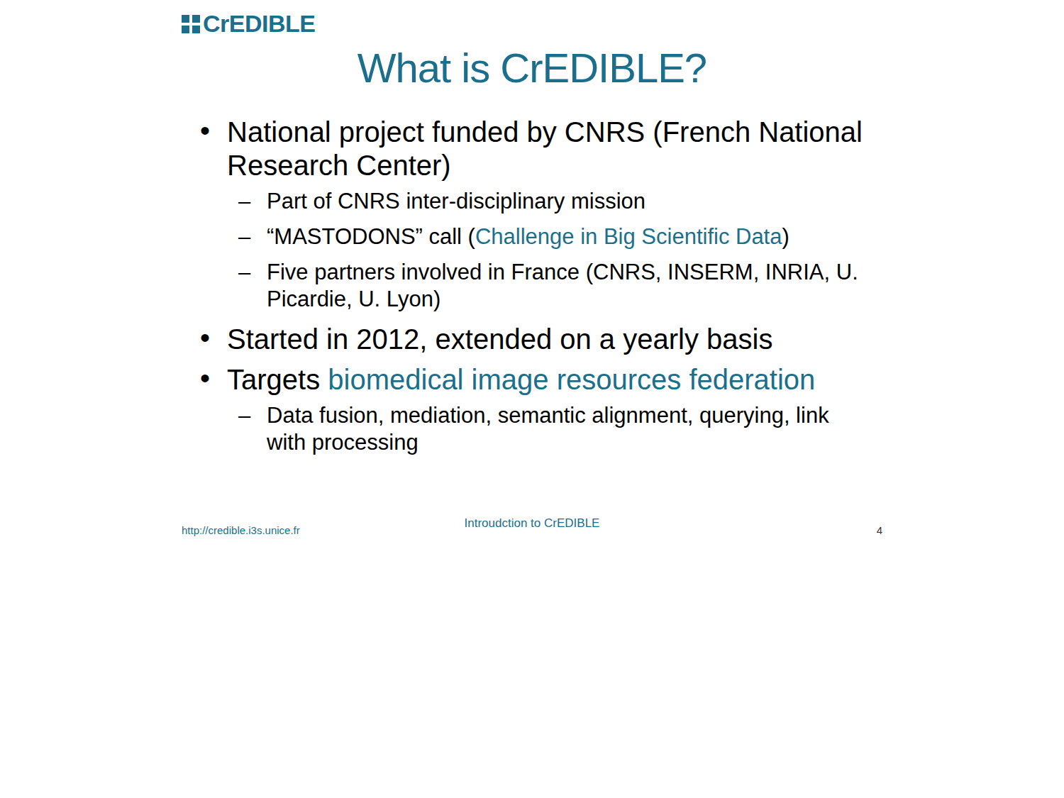Cr EDIBLE
What is CrEDIBLE?
National project funded by CNRS (French National Research Center)
Part of CNRS inter-disciplinary mission
“MASTODONS” call (Challenge in Big Scientific Data)
Five partners involved in France (CNRS, INSERM, INRIA, U. Picardie, U. Lyon)
Started in 2012, extended on a yearly basis
Targets biomedical image resources federation
Data fusion, mediation, semantic alignment, querying, link with processing
http://credible.i3s.unice.fr Introudction to CrEDIBLE 4